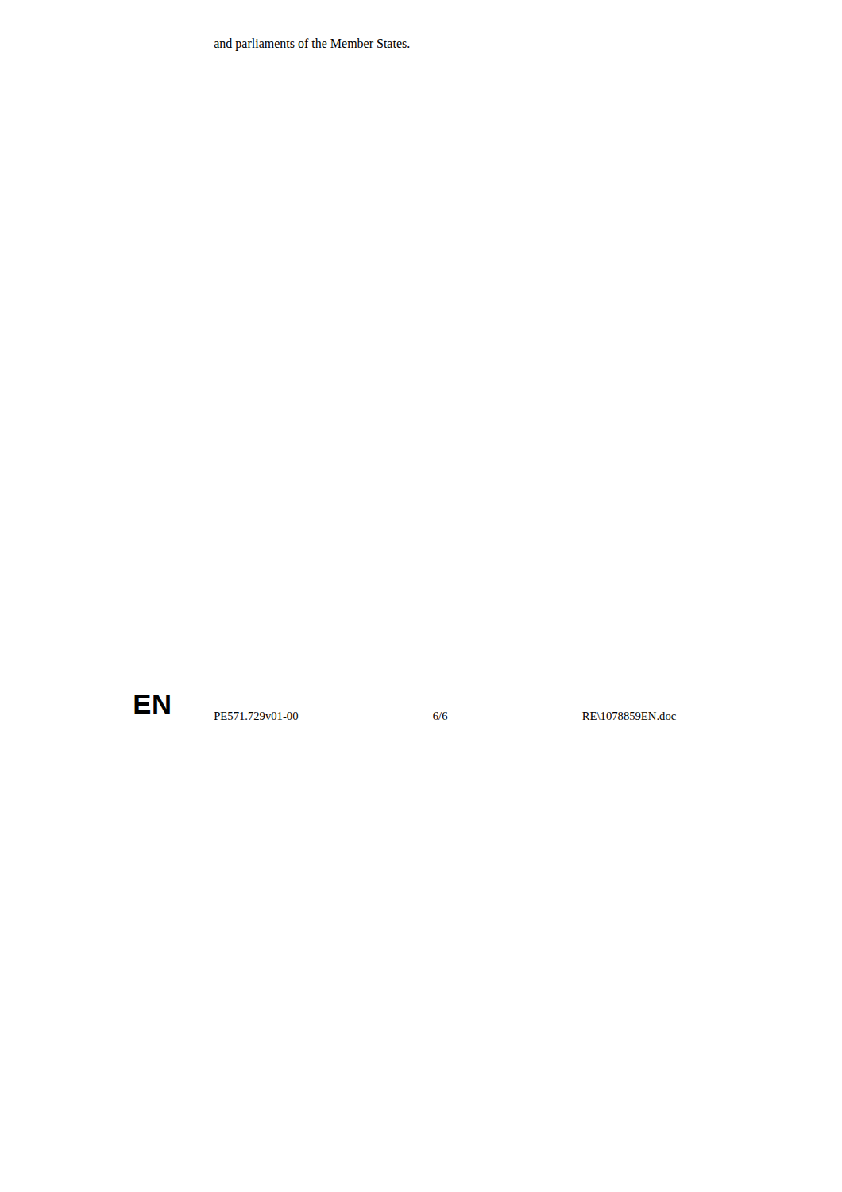and parliaments of the Member States.
PE571.729v01-00 6/6 RE\1078859EN.doc
EN